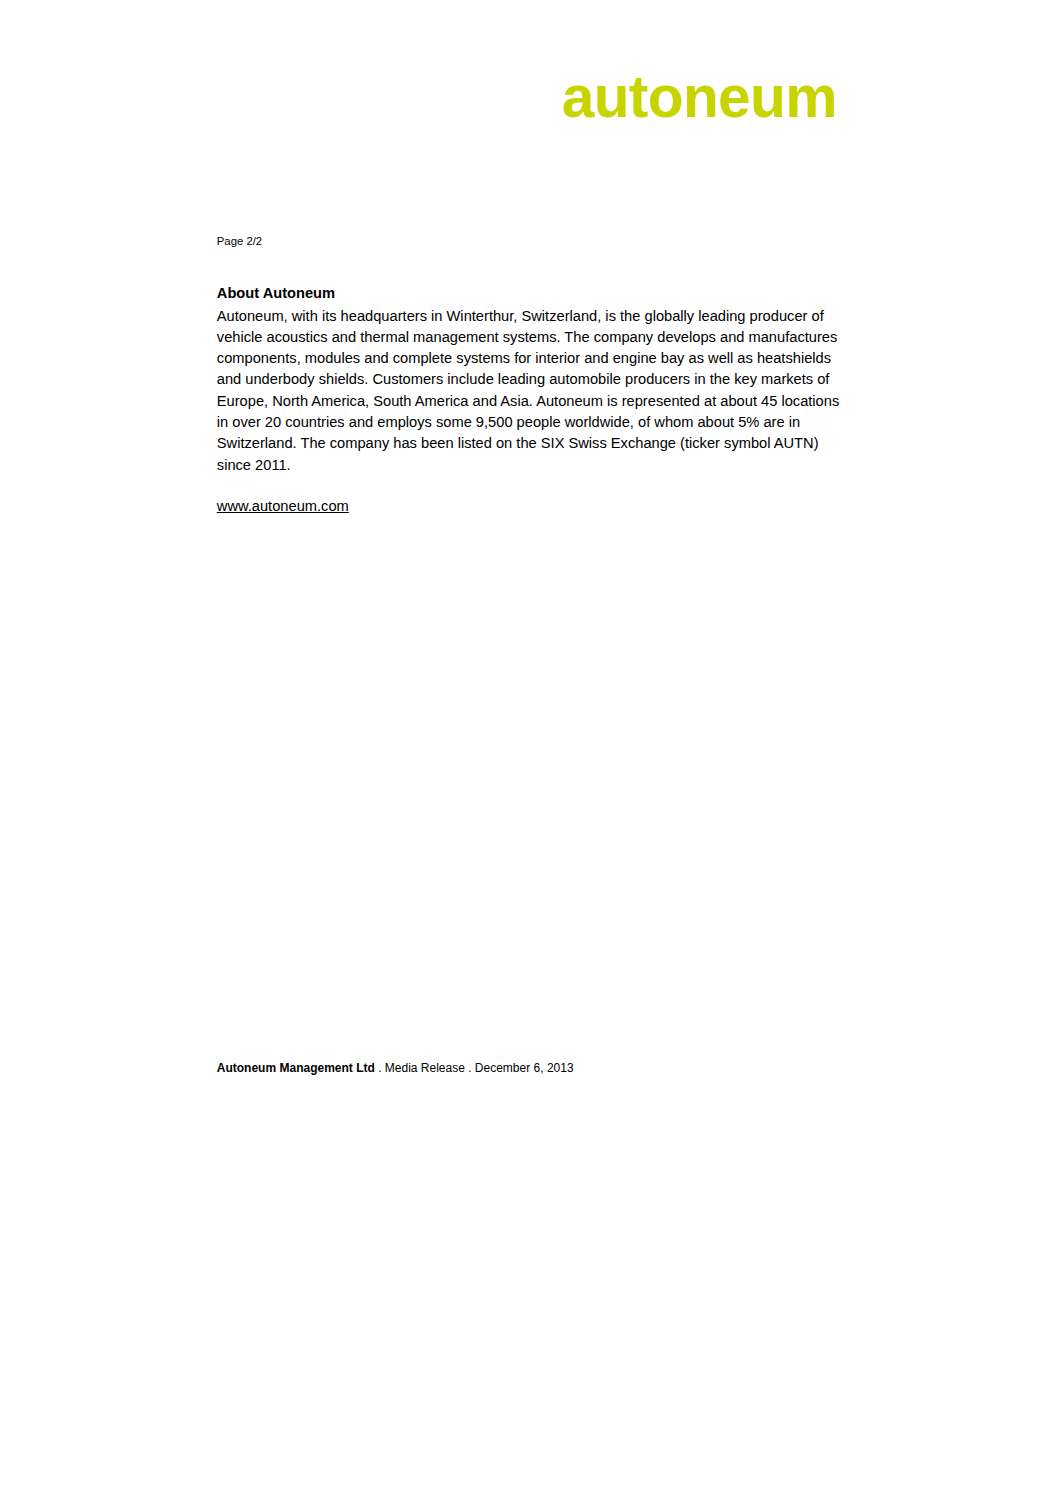autoneum
Page 2/2
About Autoneum
Autoneum, with its headquarters in Winterthur, Switzerland, is the globally leading producer of vehicle acoustics and thermal management systems. The company develops and manufactures components, modules and complete systems for interior and engine bay as well as heatshields and underbody shields. Customers include leading automobile producers in the key markets of Europe, North America, South America and Asia. Autoneum is represented at about 45 locations in over 20 countries and employs some 9,500 people worldwide, of whom about 5% are in Switzerland. The company has been listed on the SIX Swiss Exchange (ticker symbol AUTN) since 2011.
www.autoneum.com
Autoneum Management Ltd . Media Release . December 6, 2013